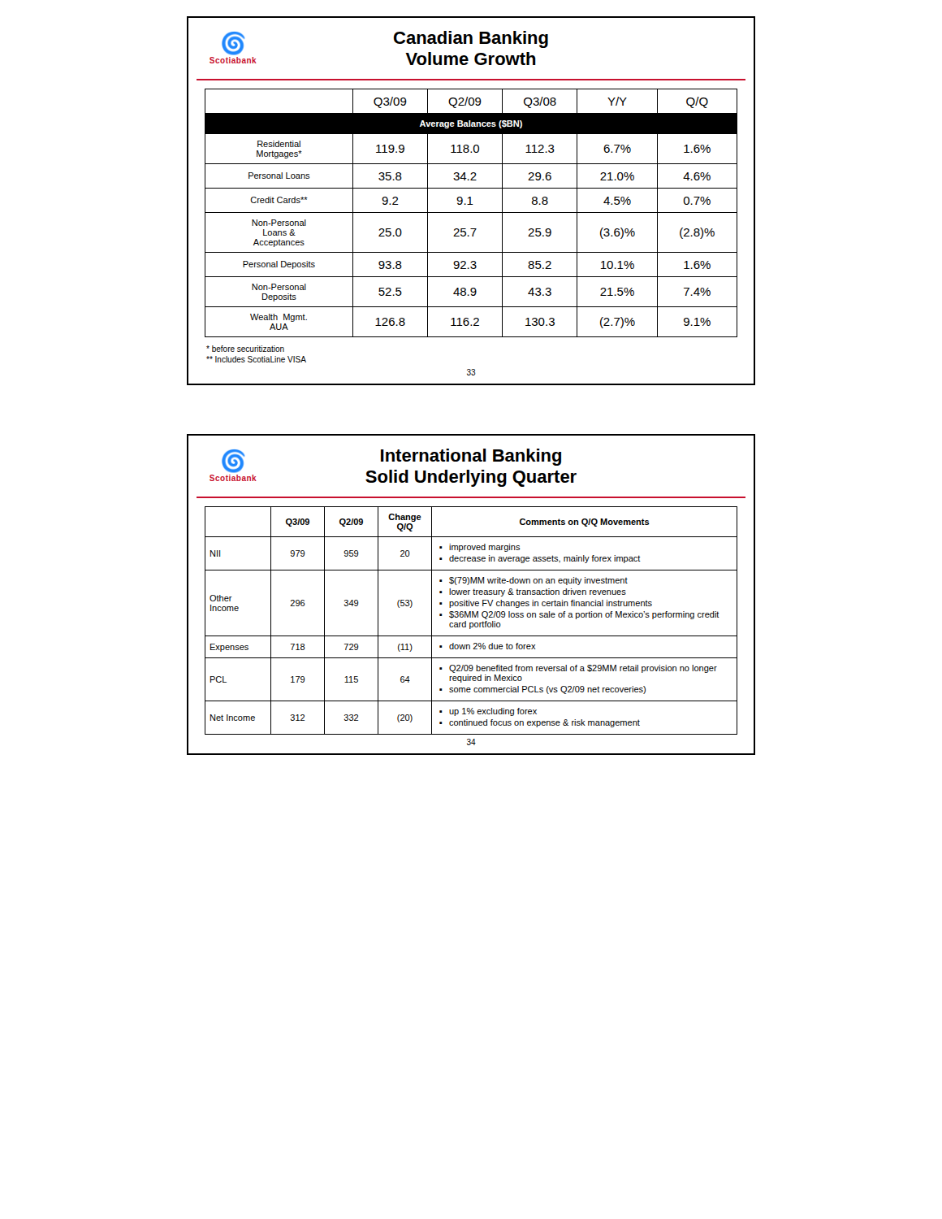🌀
Scotiabank
Canadian Banking
Volume Growth
| Average Balances ($BN) |
| | Q3/09 | Q2/09 | Q3/08 | Y/Y | Q/Q |
| Residential Mortgages* | 119.9 | 118.0 | 112.3 | 6.7% | 1.6% |
| Personal Loans | 35.8 | 34.2 | 29.6 | 21.0% | 4.6% |
| Credit Cards** | 9.2 | 9.1 | 8.8 | 4.5% | 0.7% |
| Non-Personal Loans & Acceptances | 25.0 | 25.7 | 25.9 | (3.6)% | (2.8)% |
| Personal Deposits | 93.8 | 92.3 | 85.2 | 10.1% | 1.6% |
| Non-Personal Deposits | 52.5 | 48.9 | 43.3 | 21.5% | 7.4% |
| Wealth Mgmt. AUA | 126.8 | 116.2 | 130.3 | (2.7)% | 9.1% |
* before securitization
** Includes ScotiaLine VISA
33
🌀
Scotiabank
International Banking
Solid Underlying Quarter
| | Q3/09 | Q2/09 | Change Q/Q | Comments on Q/Q Movements |
| --- | --- | --- | --- | --- |
| NII | 979 | 959 | 20 | improved margins decrease in average assets, mainly forex impact |
| Other Income | 296 | 349 | (53) | $(79)MM write-down on an equity investment lower treasury & transaction driven revenues positive FV changes in certain financial instruments $36MM Q2/09 loss on sale of a portion of Mexico’s performing credit card portfolio |
| Expenses | 718 | 729 | (11) | down 2% due to forex |
| PCL | 179 | 115 | 64 | Q2/09 benefited from reversal of a $29MM retail provision no longer required in Mexico some commercial PCLs (vs Q2/09 net recoveries) |
| Net Income | 312 | 332 | (20) | up 1% excluding forex continued focus on expense & risk management |
34